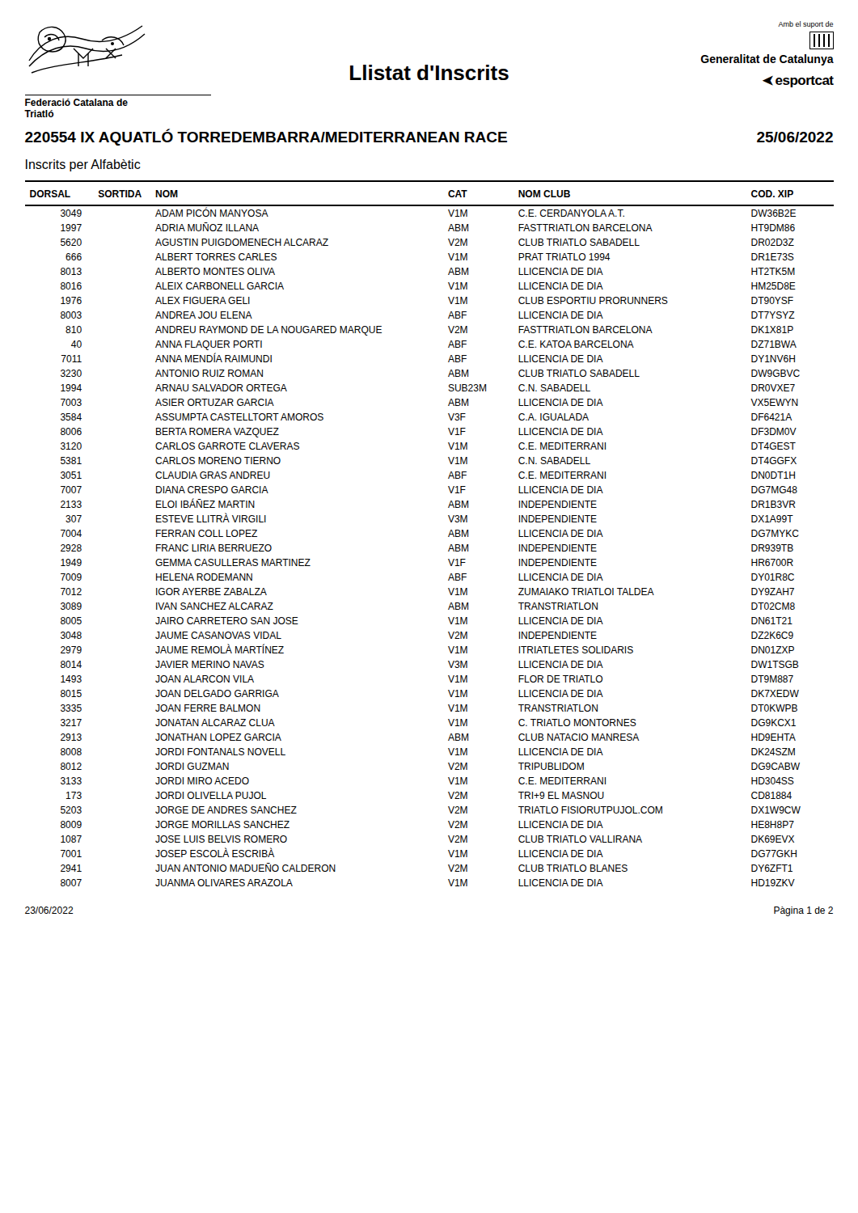Federació Catalana de
Triatló
Llistat d'Inscrits
Amb el suport de
Generalitat de Catalunya
➤esportcat
220554 IX AQUATLÓ TORREDEMBARRA/MEDITERRANEAN RACE
25/06/2022
Inscrits per Alfabètic
| DORSAL | SORTIDA | NOM | CAT | NOM CLUB | COD. XIP |
| --- | --- | --- | --- | --- | --- |
| 3049 | | ADAM PICÓN MANYOSA | V1M | C.E. CERDANYOLA A.T. | DW36B2E |
| 1997 | | ADRIA MUÑOZ ILLANA | ABM | FASTTRIATLON BARCELONA | HT9DM86 |
| 5620 | | AGUSTIN PUIGDOMENECH ALCARAZ | V2M | CLUB TRIATLO SABADELL | DR02D3Z |
| 666 | | ALBERT TORRES CARLES | V1M | PRAT TRIATLO 1994 | DR1E73S |
| 8013 | | ALBERTO MONTES OLIVA | ABM | LLICENCIA DE DIA | HT2TK5M |
| 8016 | | ALEIX CARBONELL GARCIA | V1M | LLICENCIA DE DIA | HM25D8E |
| 1976 | | ALEX FIGUERA GELI | V1M | CLUB ESPORTIU PRORUNNERS | DT90YSF |
| 8003 | | ANDREA JOU ELENA | ABF | LLICENCIA DE DIA | DT7YSYZ |
| 810 | | ANDREU RAYMOND DE LA NOUGARED MARQUE | V2M | FASTTRIATLON BARCELONA | DK1X81P |
| 40 | | ANNA FLAQUER PORTI | ABF | C.E. KATOA BARCELONA | DZ71BWA |
| 7011 | | ANNA MENDÍA RAIMUNDI | ABF | LLICENCIA DE DIA | DY1NV6H |
| 3230 | | ANTONIO RUIZ ROMAN | ABM | CLUB TRIATLO SABADELL | DW9GBVC |
| 1994 | | ARNAU SALVADOR ORTEGA | SUB23M | C.N. SABADELL | DR0VXE7 |
| 7003 | | ASIER ORTUZAR GARCIA | ABM | LLICENCIA DE DIA | VX5EWYN |
| 3584 | | ASSUMPTA CASTELLTORT AMOROS | V3F | C.A. IGUALADA | DF6421A |
| 8006 | | BERTA ROMERA VAZQUEZ | V1F | LLICENCIA DE DIA | DF3DM0V |
| 3120 | | CARLOS GARROTE CLAVERAS | V1M | C.E. MEDITERRANI | DT4GEST |
| 5381 | | CARLOS MORENO TIERNO | V1M | C.N. SABADELL | DT4GGFX |
| 3051 | | CLAUDIA GRAS ANDREU | ABF | C.E. MEDITERRANI | DN0DT1H |
| 7007 | | DIANA CRESPO GARCIA | V1F | LLICENCIA DE DIA | DG7MG48 |
| 2133 | | ELOI IBÁÑEZ MARTIN | ABM | INDEPENDIENTE | DR1B3VR |
| 307 | | ESTEVE LLITRÀ VIRGILI | V3M | INDEPENDIENTE | DX1A99T |
| 7004 | | FERRAN COLL LOPEZ | ABM | LLICENCIA DE DIA | DG7MYKC |
| 2928 | | FRANC LIRIA BERRUEZO | ABM | INDEPENDIENTE | DR939TB |
| 1949 | | GEMMA CASULLERAS MARTINEZ | V1F | INDEPENDIENTE | HR6700R |
| 7009 | | HELENA RODEMANN | ABF | LLICENCIA DE DIA | DY01R8C |
| 7012 | | IGOR AYERBE ZABALZA | V1M | ZUMAIAKO TRIATLOI TALDEA | DY9ZAH7 |
| 3089 | | IVAN SANCHEZ ALCARAZ | ABM | TRANSTRIATLON | DT02CM8 |
| 8005 | | JAIRO CARRETERO SAN JOSE | V1M | LLICENCIA DE DIA | DN61T21 |
| 3048 | | JAUME CASANOVAS VIDAL | V2M | INDEPENDIENTE | DZ2K6C9 |
| 2979 | | JAUME REMOLÀ MARTÍNEZ | V1M | ITRIATLETES SOLIDARIS | DN01ZXP |
| 8014 | | JAVIER MERINO NAVAS | V3M | LLICENCIA DE DIA | DW1TSGB |
| 1493 | | JOAN ALARCON VILA | V1M | FLOR DE TRIATLO | DT9M887 |
| 8015 | | JOAN DELGADO GARRIGA | V1M | LLICENCIA DE DIA | DK7XEDW |
| 3335 | | JOAN FERRE BALMON | V1M | TRANSTRIATLON | DT0KWPB |
| 3217 | | JONATAN ALCARAZ CLUA | V1M | C. TRIATLO MONTORNES | DG9KCX1 |
| 2913 | | JONATHAN LOPEZ GARCIA | ABM | CLUB NATACIO MANRESA | HD9EHTA |
| 8008 | | JORDI FONTANALS NOVELL | V1M | LLICENCIA DE DIA | DK24SZM |
| 8012 | | JORDI GUZMAN | V2M | TRIPUBLIDOM | DG9CABW |
| 3133 | | JORDI MIRO ACEDO | V1M | C.E. MEDITERRANI | HD304SS |
| 173 | | JORDI OLIVELLA PUJOL | V2M | TRI+9 EL MASNOU | CD81884 |
| 5203 | | JORGE DE ANDRES SANCHEZ | V2M | TRIATLO FISIORUTPUJOL.COM | DX1W9CW |
| 8009 | | JORGE MORILLAS SANCHEZ | V2M | LLICENCIA DE DIA | HE8H8P7 |
| 1087 | | JOSE LUIS BELVIS ROMERO | V2M | CLUB TRIATLO VALLIRANA | DK69EVX |
| 7001 | | JOSEP ESCOLÀ ESCRIBÀ | V1M | LLICENCIA DE DIA | DG77GKH |
| 2941 | | JUAN ANTONIO MADUEÑO CALDERON | V2M | CLUB TRIATLO BLANES | DY6ZFT1 |
| 8007 | | JUANMA OLIVARES ARAZOLA | V1M | LLICENCIA DE DIA | HD19ZKV |
23/06/2022
Pàgina 1 de 2